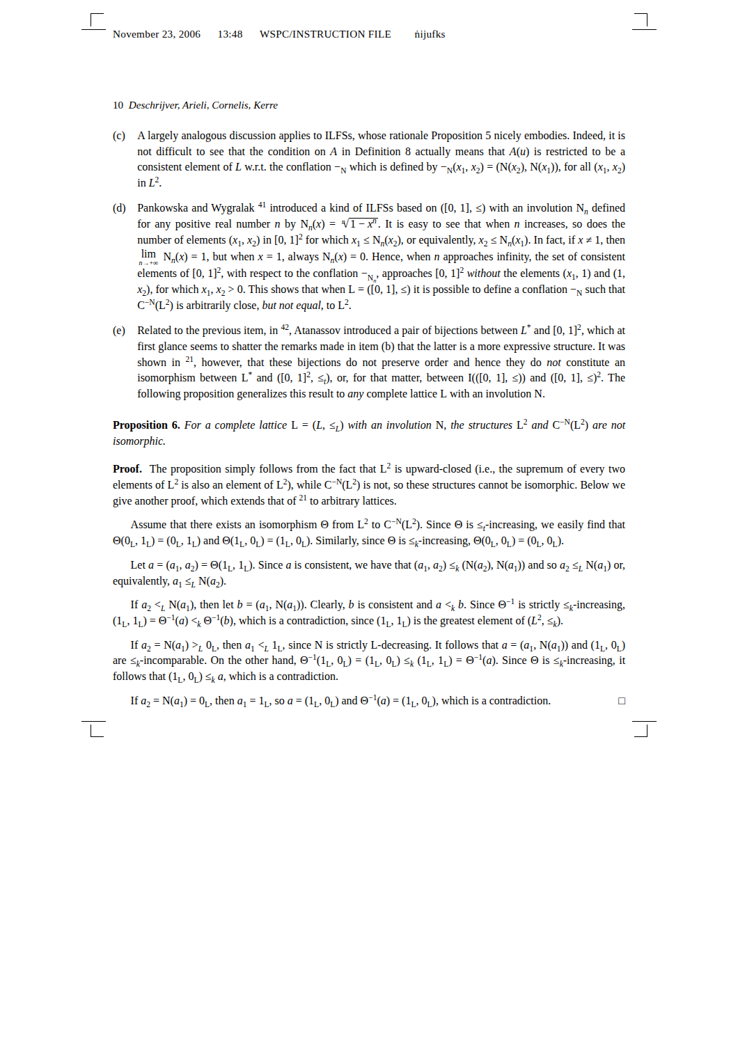November 23, 2006 13:48 WSPC/INSTRUCTION FILE ṅijufks
10 Deschrijver, Arieli, Cornelis, Kerre
(c) A largely analogous discussion applies to ILFSs, whose rationale Proposition 5 nicely embodies. Indeed, it is not difficult to see that the condition on A in Definition 8 actually means that A(u) is restricted to be a consistent element of L w.r.t. the conflation −N which is defined by −N(x1, x2) = (N(x2), N(x1)), for all (x1, x2) in L2.
(d) Pankowska and Wygralak 41 introduced a kind of ILFSs based on ([0, 1], ≤) with an involution Nn defined for any positive real number n by Nn(x) = n√1 − xn. It is easy to see that when n increases, so does the number of elements (x1, x2) in [0, 1]2 for which x1 ≤ Nn(x2), or equivalently, x2 ≤ Nn(x1). In fact, if x ≠ 1, then lim n→+∞ Nn(x) = 1, but when x = 1, always Nn(x) = 0. Hence, when n approaches infinity, the set of consistent elements of [0, 1]2, with respect to the conflation −Nn, approaches [0, 1]2 without the elements (x1, 1) and (1, x2), for which x1, x2 > 0. This shows that when L = ([0, 1], ≤) it is possible to define a conflation −N such that C−N(L2) is arbitrarily close, but not equal, to L2.
(e) Related to the previous item, in 42, Atanassov introduced a pair of bijections between L* and [0, 1]2, which at first glance seems to shatter the remarks made in item (b) that the latter is a more expressive structure. It was shown in 21, however, that these bijections do not preserve order and hence they do not constitute an isomorphism between L* and ([0, 1]2, ≤t), or, for that matter, between I(([0, 1], ≤)) and ([0, 1], ≤)2. The following proposition generalizes this result to any complete lattice L with an involution N.
Proposition 6. For a complete lattice L = (L, ≤L) with an involution N, the structures L2 and C−N(L2) are not isomorphic.
Proof. The proposition simply follows from the fact that L2 is upward-closed (i.e., the supremum of every two elements of L2 is also an element of L2), while C−N(L2) is not, so these structures cannot be isomorphic. Below we give another proof, which extends that of 21 to arbitrary lattices.
Assume that there exists an isomorphism Θ from L2 to C−N(L2). Since Θ is ≤t-increasing, we easily find that Θ(0L, 1L) = (0L, 1L) and Θ(1L, 0L) = (1L, 0L). Similarly, since Θ is ≤k-increasing, Θ(0L, 0L) = (0L, 0L).
Let a = (a1, a2) = Θ(1L, 1L). Since a is consistent, we have that (a1, a2) ≤k (N(a2), N(a1)) and so a2 ≤L N(a1) or, equivalently, a1 ≤L N(a2).
If a2 <L N(a1), then let b = (a1, N(a1)). Clearly, b is consistent and a <k b. Since Θ−1 is strictly ≤k-increasing, (1L, 1L) = Θ−1(a) <k Θ−1(b), which is a contradiction, since (1L, 1L) is the greatest element of (L2, ≤k).
If a2 = N(a1) >L 0L, then a1 <L 1L, since N is strictly L-decreasing. It follows that a = (a1, N(a1)) and (1L, 0L) are ≤k-incomparable. On the other hand, Θ−1(1L, 0L) = (1L, 0L) ≤k (1L, 1L) = Θ−1(a). Since Θ is ≤k-increasing, it follows that (1L, 0L) ≤k a, which is a contradiction.
If a2 = N(a1) = 0L, then a1 = 1L, so a = (1L, 0L) and Θ−1(a) = (1L, 0L), which is a contradiction.□